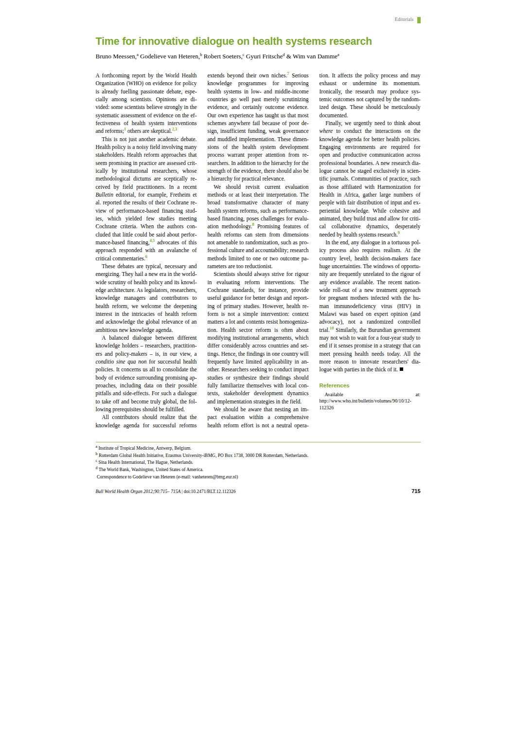Editorials
Time for innovative dialogue on health systems research
Bruno Meessen,a Godelieve van Heteren,b Robert Soeters,c Gyuri Fritsched & Wim van Dammea
A forthcoming report by the World Health Organization (WHO) on evidence for policy is already fuelling passionate debate, especially among scientists. Opinions are divided: some scientists believe strongly in the systematic assessment of evidence on the effectiveness of health system interventions and reforms;1 others are skeptical.2,3
This is not just another academic debate. Health policy is a noisy field involving many stakeholders. Health reform approaches that seem promising in practice are assessed critically by institutional researchers, whose methodological dictums are sceptically received by field practitioners. In a recent Bulletin editorial, for example, Fretheim et al. reported the results of their Cochrane review of performance-based financing studies, which yielded few studies meeting Cochrane criteria. When the authors concluded that little could be said about performance-based financing,4,5 advocates of this approach responded with an avalanche of critical commentaries.6
These debates are typical, necessary and energizing. They hail a new era in the worldwide scrutiny of health policy and its knowledge architecture. As legislators, researchers, knowledge managers and contributors to health reform, we welcome the deepening interest in the intricacies of health reform and acknowledge the global relevance of an ambitious new knowledge agenda.
A balanced dialogue between different knowledge holders – researchers, practitioners and policy-makers – is, in our view, a conditio sine qua non for successful health policies. It concerns us all to consolidate the body of evidence surrounding promising approaches, including data on their possible pitfalls and side-effects. For such a dialogue to take off and become truly global, the following prerequisites should be fulfilled.
All contributors should realize that the knowledge agenda for successful reforms extends beyond their own niches.7 Serious knowledge programmes for improving health systems in low- and middle-income countries go well past merely scrutinizing evidence, and certainly outcome evidence. Our own experience has taught us that most schemes anywhere fail because of poor design, insufficient funding, weak governance and muddled implementation. These dimensions of the health system development process warrant proper attention from researchers. In addition to the hierarchy for the strength of the evidence, there should also be a hierarchy for practical relevance.
We should revisit current evaluation methods or at least their interpretation. The broad transformative character of many health system reforms, such as performance-based financing, poses challenges for evaluation methodology.8 Promising features of health reforms can stem from dimensions not amenable to randomization, such as professional culture and accountability; research methods limited to one or two outcome parameters are too reductionist.
Scientists should always strive for rigour in evaluating reform interventions. The Cochrane standards, for instance, provide useful guidance for better design and reporting of primary studies. However, health reform is not a simple intervention: context matters a lot and contents resist homogenization. Health sector reform is often about modifying institutional arrangements, which differ considerably across countries and settings. Hence, the findings in one country will frequently have limited applicability in another. Researchers seeking to conduct impact studies or synthesize their findings should fully familiarize themselves with local contexts, stakeholder development dynamics and implementation strategies in the field.
We should be aware that nesting an impact evaluation within a comprehensive health reform effort is not a neutral operation. It affects the policy process and may exhaust or undermine its momentum. Ironically, the research may produce systemic outcomes not captured by the randomized design. These should be meticulously documented.
Finally, we urgently need to think about where to conduct the interactions on the knowledge agenda for better health policies. Engaging environments are required for open and productive communication across professional boundaries. A new research dialogue cannot be staged exclusively in scientific journals. Communities of practice, such as those affiliated with Harmonization for Health in Africa, gather large numbers of people with fair distribution of input and experiential knowledge. While cohesive and animated, they build trust and allow for critical collaborative dynamics, desperately needed by health systems research.9
In the end, any dialogue in a tortuous policy process also requires realism. At the country level, health decision-makers face huge uncertainties. The windows of opportunity are frequently unrelated to the rigour of any evidence available. The recent nationwide roll-out of a new treatment approach for pregnant mothers infected with the human immunodeficiency virus (HIV) in Malawi was based on expert opinion (and advocacy), not a randomized controlled trial.10 Similarly, the Burundian government may not wish to wait for a four-year study to end if it senses promise in a strategy that can meet pressing health needs today. All the more reason to innovate researchers' dialogue with parties in the thick of it.
References
Available at: http://www.who.int/bulletin/volumes/90/10/12-112326
a Institute of Tropical Medicine, Antwerp, Belgium.
b Rotterdam Global Health Initiative, Erasmus University-iBMG, PO Box 1738, 3000 DR Rotterdam, Netherlands.
c Sina Health International, The Hague, Netherlands.
d The World Bank, Washington, United States of America.
Correspondence to Godelieve van Heteren (e-mail: vanheteren@bmg.eur.nl)
Bull World Health Organ 2012;90:715– 715A | doi:10.2471/BLT.12.112326
715